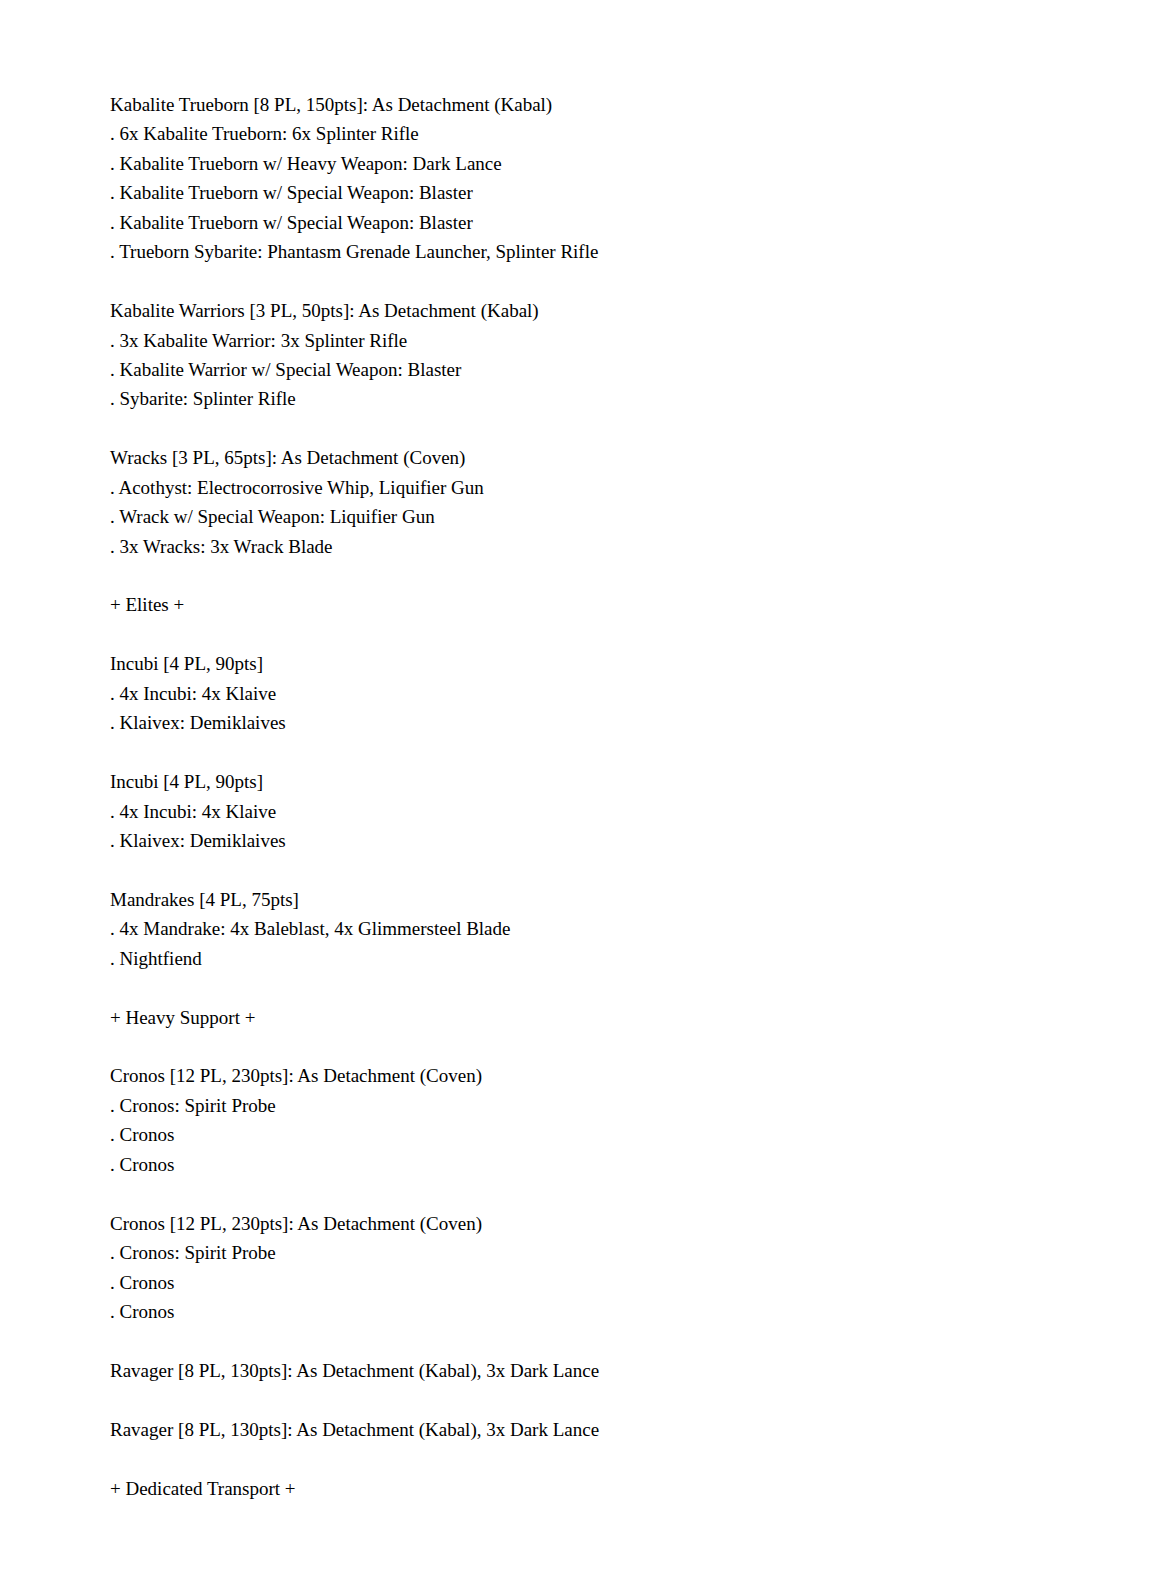Kabalite Trueborn [8 PL, 150pts]: As Detachment (Kabal)
. 6x Kabalite Trueborn: 6x Splinter Rifle
. Kabalite Trueborn w/ Heavy Weapon: Dark Lance
. Kabalite Trueborn w/ Special Weapon: Blaster
. Kabalite Trueborn w/ Special Weapon: Blaster
. Trueborn Sybarite: Phantasm Grenade Launcher, Splinter Rifle
Kabalite Warriors [3 PL, 50pts]: As Detachment (Kabal)
. 3x Kabalite Warrior: 3x Splinter Rifle
. Kabalite Warrior w/ Special Weapon: Blaster
. Sybarite: Splinter Rifle
Wracks [3 PL, 65pts]: As Detachment (Coven)
. Acothyst: Electrocorrosive Whip, Liquifier Gun
. Wrack w/ Special Weapon: Liquifier Gun
. 3x Wracks: 3x Wrack Blade
+ Elites +
Incubi [4 PL, 90pts]
. 4x Incubi: 4x Klaive
. Klaivex: Demiklaives
Incubi [4 PL, 90pts]
. 4x Incubi: 4x Klaive
. Klaivex: Demiklaives
Mandrakes [4 PL, 75pts]
. 4x Mandrake: 4x Baleblast, 4x Glimmersteel Blade
. Nightfiend
+ Heavy Support +
Cronos [12 PL, 230pts]: As Detachment (Coven)
. Cronos: Spirit Probe
. Cronos
. Cronos
Cronos [12 PL, 230pts]: As Detachment (Coven)
. Cronos: Spirit Probe
. Cronos
. Cronos
Ravager [8 PL, 130pts]: As Detachment (Kabal), 3x Dark Lance
Ravager [8 PL, 130pts]: As Detachment (Kabal), 3x Dark Lance
+ Dedicated Transport +